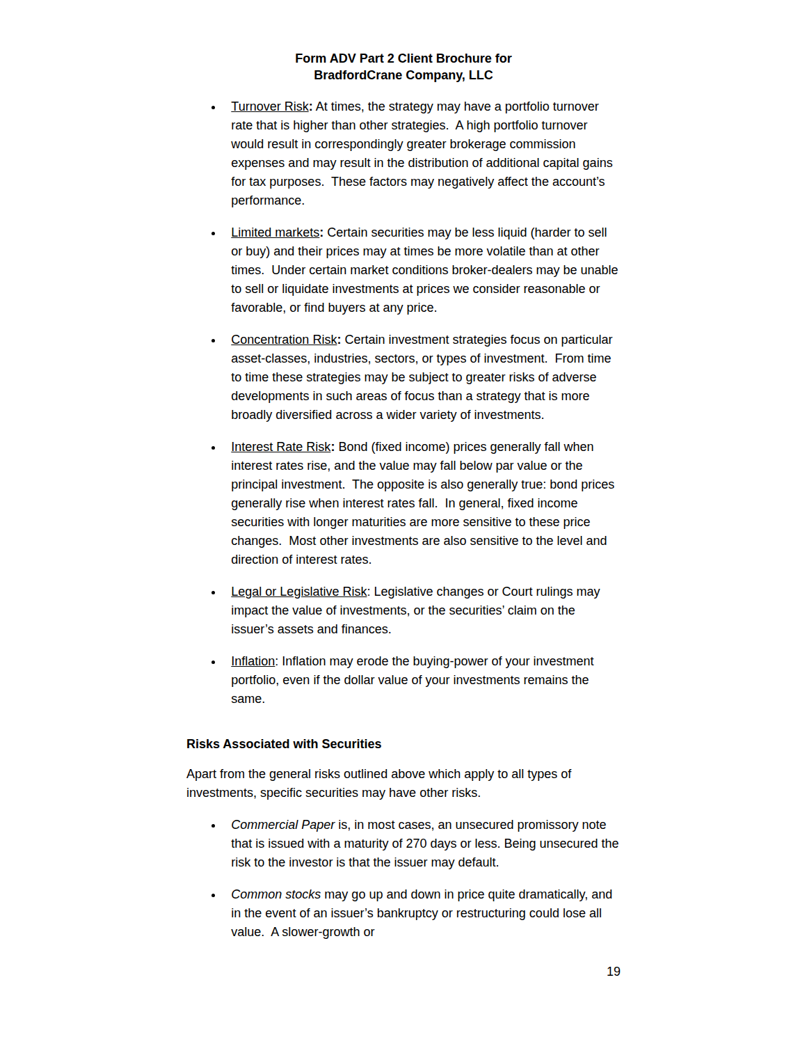Form ADV Part 2 Client Brochure for
BradfordCrane Company, LLC
Turnover Risk: At times, the strategy may have a portfolio turnover rate that is higher than other strategies. A high portfolio turnover would result in correspondingly greater brokerage commission expenses and may result in the distribution of additional capital gains for tax purposes. These factors may negatively affect the account’s performance.
Limited markets: Certain securities may be less liquid (harder to sell or buy) and their prices may at times be more volatile than at other times. Under certain market conditions broker-dealers may be unable to sell or liquidate investments at prices we consider reasonable or favorable, or find buyers at any price.
Concentration Risk: Certain investment strategies focus on particular asset-classes, industries, sectors, or types of investment. From time to time these strategies may be subject to greater risks of adverse developments in such areas of focus than a strategy that is more broadly diversified across a wider variety of investments.
Interest Rate Risk: Bond (fixed income) prices generally fall when interest rates rise, and the value may fall below par value or the principal investment. The opposite is also generally true: bond prices generally rise when interest rates fall. In general, fixed income securities with longer maturities are more sensitive to these price changes. Most other investments are also sensitive to the level and direction of interest rates.
Legal or Legislative Risk: Legislative changes or Court rulings may impact the value of investments, or the securities’ claim on the issuer’s assets and finances.
Inflation: Inflation may erode the buying-power of your investment portfolio, even if the dollar value of your investments remains the same.
Risks Associated with Securities
Apart from the general risks outlined above which apply to all types of investments, specific securities may have other risks.
Commercial Paper is, in most cases, an unsecured promissory note that is issued with a maturity of 270 days or less. Being unsecured the risk to the investor is that the issuer may default.
Common stocks may go up and down in price quite dramatically, and in the event of an issuer’s bankruptcy or restructuring could lose all value. A slower-growth or
19